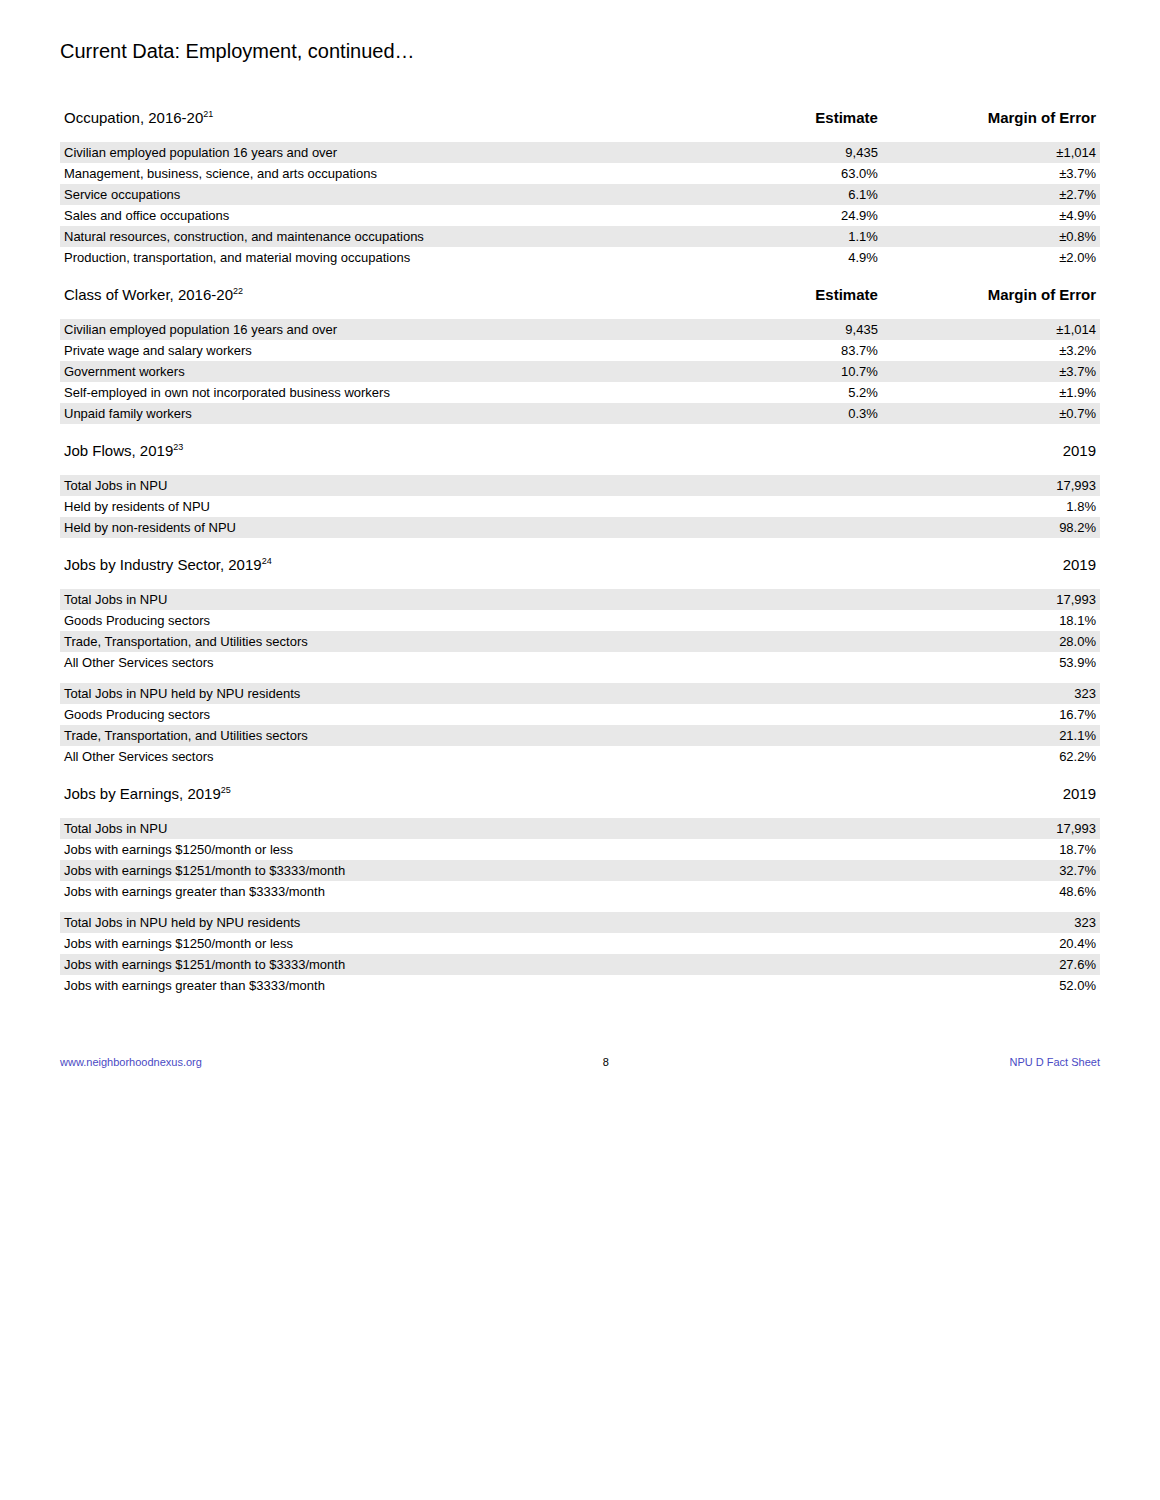Current Data: Employment, continued…
| Occupation, 2016-20 21 | Estimate | Margin of Error |
| Civilian employed population 16 years and over | 9,435 | ±1,014 |
| Management, business, science, and arts occupations | 63.0% | ±3.7% |
| Service occupations | 6.1% | ±2.7% |
| Sales and office occupations | 24.9% | ±4.9% |
| Natural resources, construction, and maintenance occupations | 1.1% | ±0.8% |
| Production, transportation, and material moving occupations | 4.9% | ±2.0% |
| Class of Worker, 2016-20 22 | Estimate | Margin of Error |
| Civilian employed population 16 years and over | 9,435 | ±1,014 |
| Private wage and salary workers | 83.7% | ±3.2% |
| Government workers | 10.7% | ±3.7% |
| Self-employed in own not incorporated business workers | 5.2% | ±1.9% |
| Unpaid family workers | 0.3% | ±0.7% |
| Job Flows, 2019 23 | | 2019 |
| Total Jobs in NPU | | 17,993 |
| Held by residents of NPU | | 1.8% |
| Held by non-residents of NPU | | 98.2% |
| Jobs by Industry Sector, 2019 24 | | 2019 |
| Total Jobs in NPU | | 17,993 |
| Goods Producing sectors | | 18.1% |
| Trade, Transportation, and Utilities sectors | | 28.0% |
| All Other Services sectors | | 53.9% |
| Total Jobs in NPU held by NPU residents | | 323 |
| Goods Producing sectors | | 16.7% |
| Trade, Transportation, and Utilities sectors | | 21.1% |
| All Other Services sectors | | 62.2% |
| Jobs by Earnings, 2019 25 | | 2019 |
| Total Jobs in NPU | | 17,993 |
| Jobs with earnings $1250/month or less | | 18.7% |
| Jobs with earnings $1251/month to $3333/month | | 32.7% |
| Jobs with earnings greater than $3333/month | | 48.6% |
| Total Jobs in NPU held by NPU residents | | 323 |
| Jobs with earnings $1250/month or less | | 20.4% |
| Jobs with earnings $1251/month to $3333/month | | 27.6% |
| Jobs with earnings greater than $3333/month | | 52.0% |
www.neighborhoodnexus.org 8 NPU D Fact Sheet